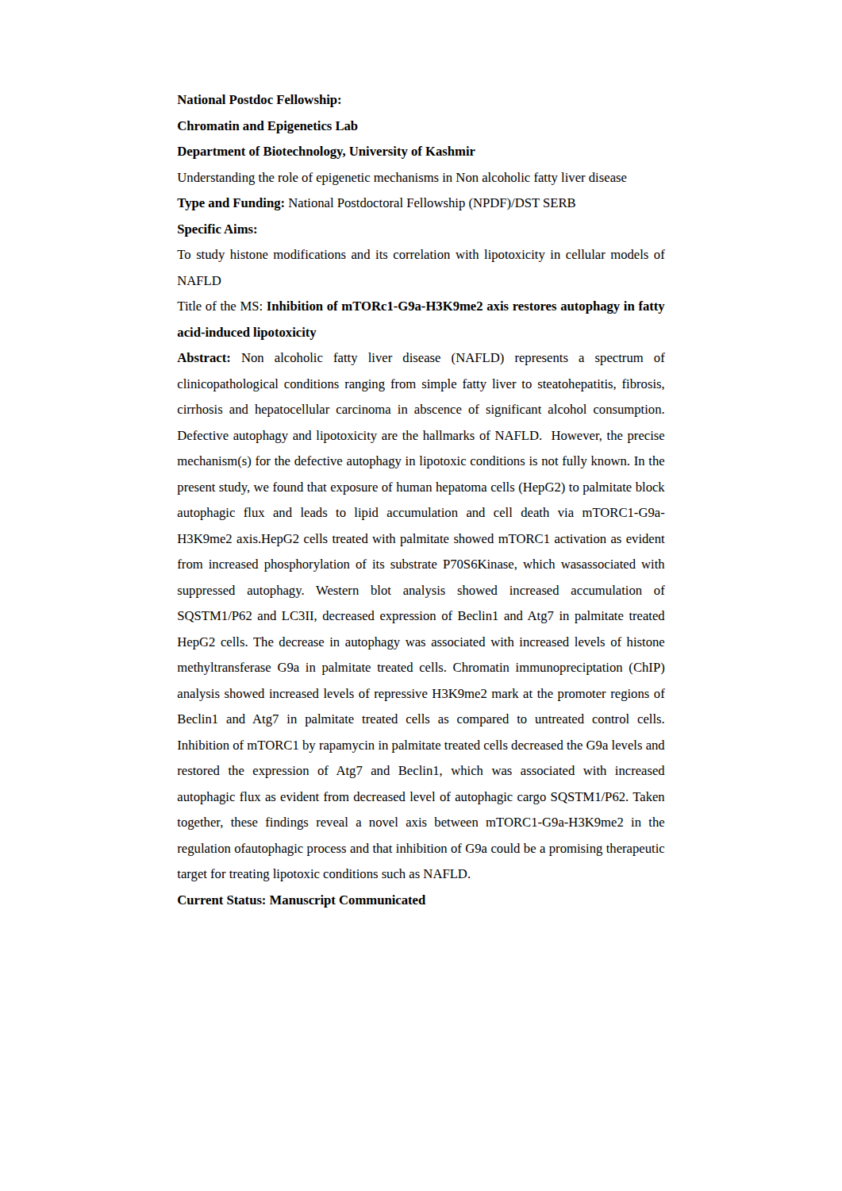National Postdoc Fellowship:
Chromatin and Epigenetics Lab
Department of Biotechnology, University of Kashmir
Understanding the role of epigenetic mechanisms in Non alcoholic fatty liver disease
Type and Funding: National Postdoctoral Fellowship (NPDF)/DST SERB
Specific Aims:
To study histone modifications and its correlation with lipotoxicity in cellular models of NAFLD
Title of the MS: Inhibition of mTORc1-G9a-H3K9me2 axis restores autophagy in fatty acid-induced lipotoxicity
Abstract: Non alcoholic fatty liver disease (NAFLD) represents a spectrum of clinicopathological conditions ranging from simple fatty liver to steatohepatitis, fibrosis, cirrhosis and hepatocellular carcinoma in abscence of significant alcohol consumption. Defective autophagy and lipotoxicity are the hallmarks of NAFLD. However, the precise mechanism(s) for the defective autophagy in lipotoxic conditions is not fully known. In the present study, we found that exposure of human hepatoma cells (HepG2) to palmitate block autophagic flux and leads to lipid accumulation and cell death via mTORC1-G9a-H3K9me2 axis.HepG2 cells treated with palmitate showed mTORC1 activation as evident from increased phosphorylation of its substrate P70S6Kinase, which wasassociated with suppressed autophagy. Western blot analysis showed increased accumulation of SQSTM1/P62 and LC3II, decreased expression of Beclin1 and Atg7 in palmitate treated HepG2 cells. The decrease in autophagy was associated with increased levels of histone methyltransferase G9a in palmitate treated cells. Chromatin immunopreciptation (ChIP) analysis showed increased levels of repressive H3K9me2 mark at the promoter regions of Beclin1 and Atg7 in palmitate treated cells as compared to untreated control cells. Inhibition of mTORC1 by rapamycin in palmitate treated cells decreased the G9a levels and restored the expression of Atg7 and Beclin1, which was associated with increased autophagic flux as evident from decreased level of autophagic cargo SQSTM1/P62. Taken together, these findings reveal a novel axis between mTORC1-G9a-H3K9me2 in the regulation ofautophagic process and that inhibition of G9a could be a promising therapeutic target for treating lipotoxic conditions such as NAFLD.
Current Status: Manuscript Communicated